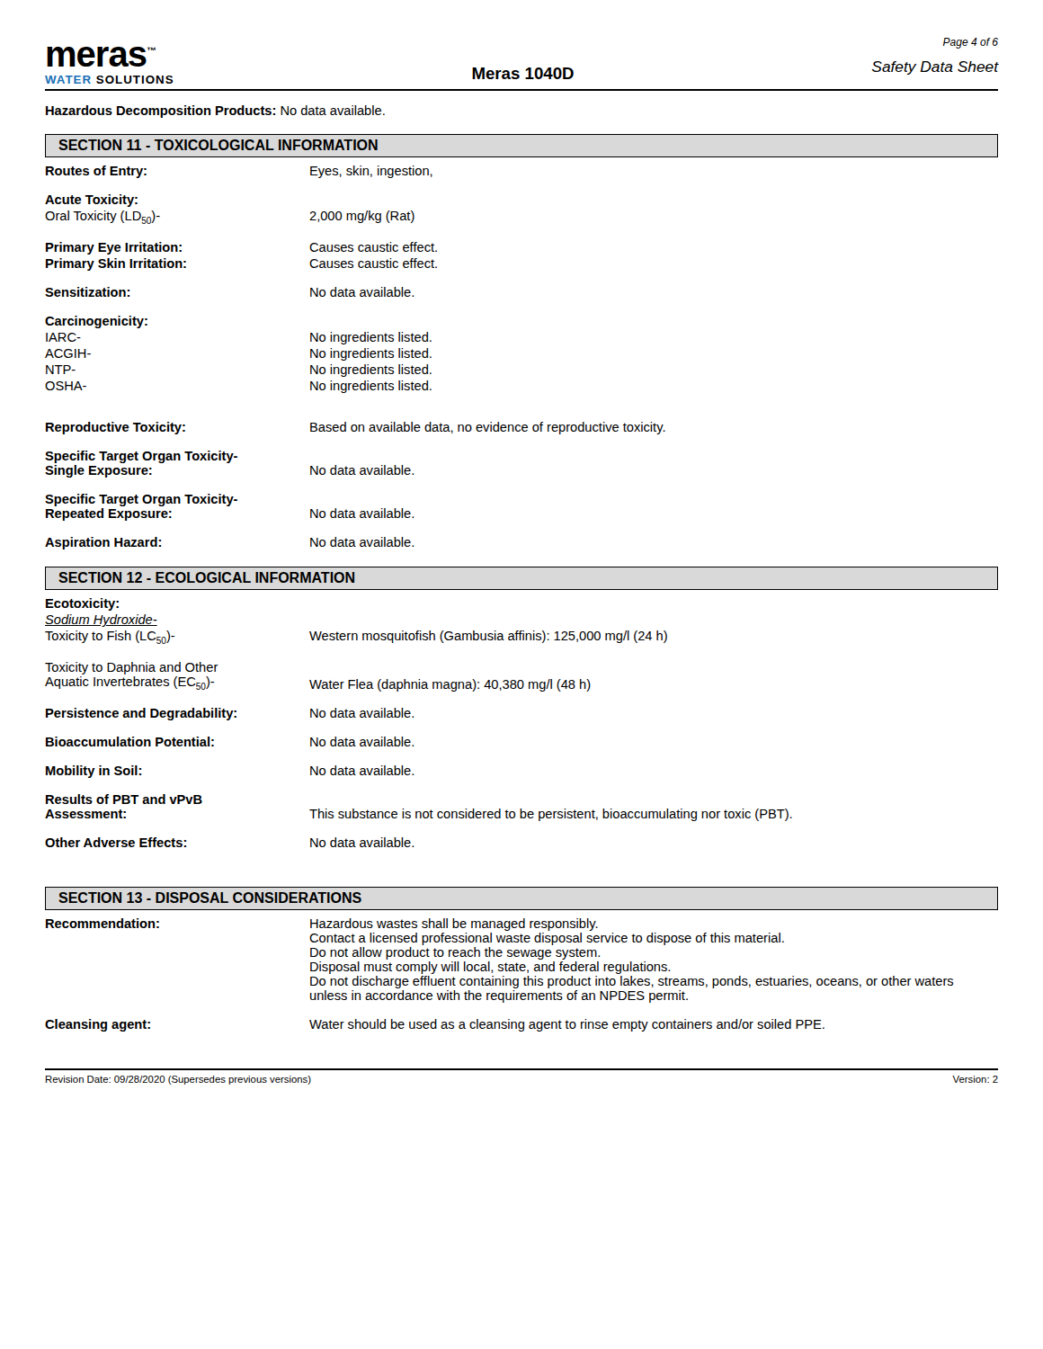meras™
WATER SOLUTIONS
Meras 1040D
Page 4 of 6
Safety Data Sheet
Hazardous Decomposition Products: No data available.
SECTION 11 - TOXICOLOGICAL INFORMATION
| Routes of Entry: | Eyes, skin, ingestion, |
| Acute Toxicity: | |
| Oral Toxicity (LD 50 )- | 2,000 mg/kg (Rat) |
| Primary Eye Irritation: | Causes caustic effect. |
| Primary Skin Irritation: | Causes caustic effect. |
| Sensitization: | No data available. |
| Carcinogenicity: | |
| IARC- | No ingredients listed. |
| ACGIH- | No ingredients listed. |
| NTP- | No ingredients listed. |
| OSHA- | No ingredients listed. |
| Reproductive Toxicity: | Based on available data, no evidence of reproductive toxicity. |
| Specific Target Organ Toxicity- Single Exposure: | No data available. |
| Specific Target Organ Toxicity- Repeated Exposure: | No data available. |
| Aspiration Hazard: | No data available. |
SECTION 12 - ECOLOGICAL INFORMATION
| Ecotoxicity: | |
| Sodium Hydroxide- | |
| Toxicity to Fish (LC 50 )- | Western mosquitofish (Gambusia affinis): 125,000 mg/l (24 h) |
| Toxicity to Daphnia and Other Aquatic Invertebrates (EC 50 )- | Water Flea (daphnia magna): 40,380 mg/l (48 h) |
| Persistence and Degradability: | No data available. |
| Bioaccumulation Potential: | No data available. |
| Mobility in Soil: | No data available. |
| Results of PBT and vPvB Assessment: | This substance is not considered to be persistent, bioaccumulating nor toxic (PBT). |
| Other Adverse Effects: | No data available. |
SECTION 13 - DISPOSAL CONSIDERATIONS
| Recommendation: | Hazardous wastes shall be managed responsibly. Contact a licensed professional waste disposal service to dispose of this material. Do not allow product to reach the sewage system. Disposal must comply will local, state, and federal regulations. Do not discharge effluent containing this product into lakes, streams, ponds, estuaries, oceans, or other waters unless in accordance with the requirements of an NPDES permit. |
| Cleansing agent: | Water should be used as a cleansing agent to rinse empty containers and/or soiled PPE. |
Revision Date: 09/28/2020 (Supersedes previous versions)
Version: 2